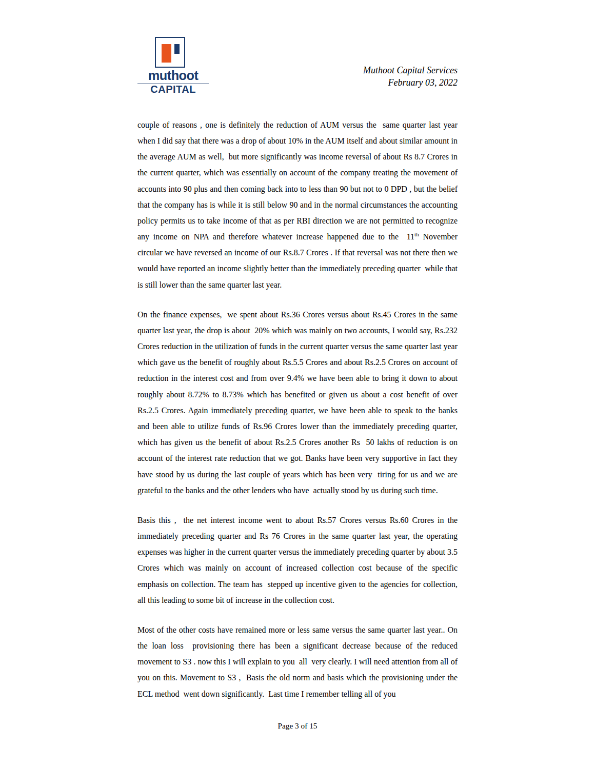muthoot
CAPITAL
Muthoot Capital Services
February 03, 2022
couple of reasons , one is definitely the reduction of AUM versus the same quarter last year when I did say that there was a drop of about 10% in the AUM itself and about similar amount in the average AUM as well, but more significantly was income reversal of about Rs 8.7 Crores in the current quarter, which was essentially on account of the company treating the movement of accounts into 90 plus and then coming back into to less than 90 but not to 0 DPD , but the belief that the company has is while it is still below 90 and in the normal circumstances the accounting policy permits us to take income of that as per RBI direction we are not permitted to recognize any income on NPA and therefore whatever increase happened due to the 11th November circular we have reversed an income of our Rs.8.7 Crores . If that reversal was not there then we would have reported an income slightly better than the immediately preceding quarter while that is still lower than the same quarter last year.
On the finance expenses, we spent about Rs.36 Crores versus about Rs.45 Crores in the same quarter last year, the drop is about 20% which was mainly on two accounts, I would say, Rs.232 Crores reduction in the utilization of funds in the current quarter versus the same quarter last year which gave us the benefit of roughly about Rs.5.5 Crores and about Rs.2.5 Crores on account of reduction in the interest cost and from over 9.4% we have been able to bring it down to about roughly about 8.72% to 8.73% which has benefited or given us about a cost benefit of over Rs.2.5 Crores. Again immediately preceding quarter, we have been able to speak to the banks and been able to utilize funds of Rs.96 Crores lower than the immediately preceding quarter, which has given us the benefit of about Rs.2.5 Crores another Rs 50 lakhs of reduction is on account of the interest rate reduction that we got. Banks have been very supportive in fact they have stood by us during the last couple of years which has been very tiring for us and we are grateful to the banks and the other lenders who have actually stood by us during such time.
Basis this , the net interest income went to about Rs.57 Crores versus Rs.60 Crores in the immediately preceding quarter and Rs 76 Crores in the same quarter last year, the operating expenses was higher in the current quarter versus the immediately preceding quarter by about 3.5 Crores which was mainly on account of increased collection cost because of the specific emphasis on collection. The team has stepped up incentive given to the agencies for collection, all this leading to some bit of increase in the collection cost.
Most of the other costs have remained more or less same versus the same quarter last year.. On the loan loss provisioning there has been a significant decrease because of the reduced movement to S3 . now this I will explain to you all very clearly. I will need attention from all of you on this. Movement to S3 , Basis the old norm and basis which the provisioning under the ECL method went down significantly. Last time I remember telling all of you
Page 3 of 15